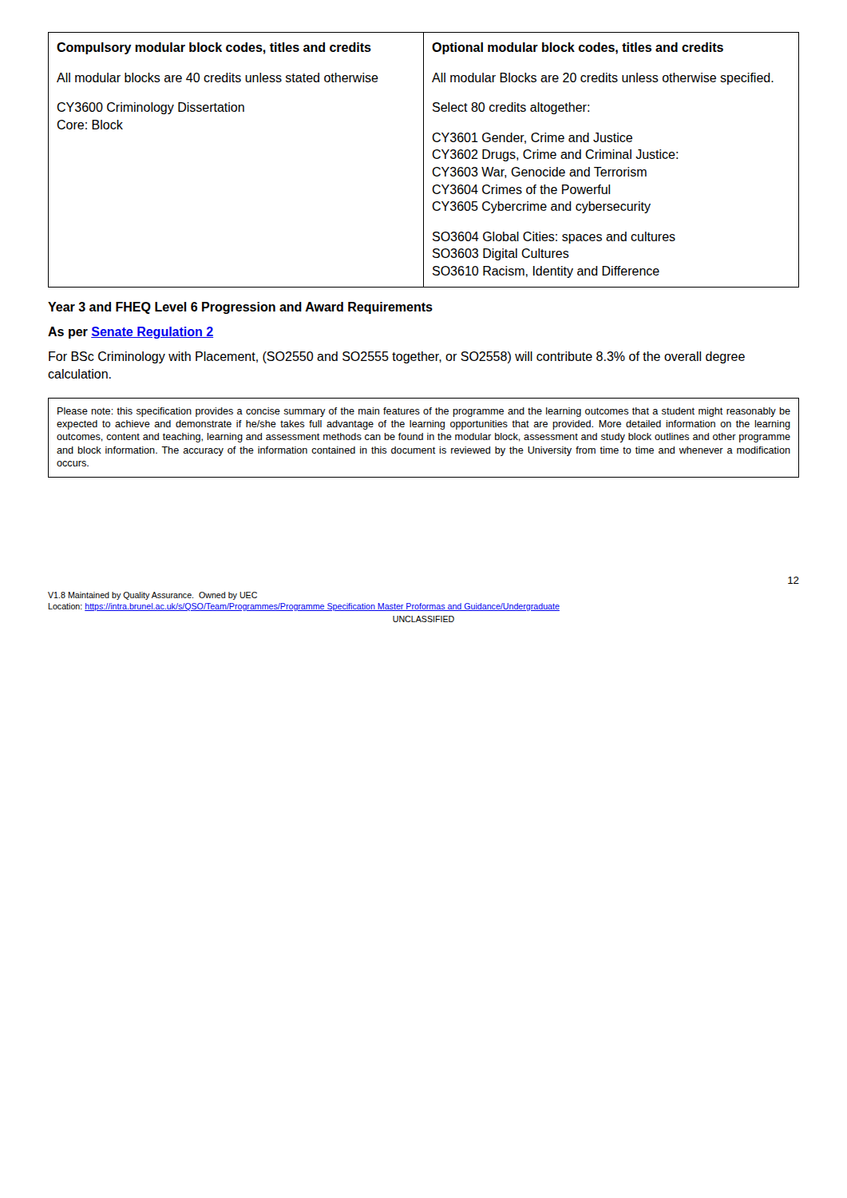| Compulsory modular block codes, titles and credits All modular blocks are 40 credits unless stated otherwise CY3600 Criminology Dissertation Core: Block | Optional modular block codes, titles and credits All modular Blocks are 20 credits unless otherwise specified. Select 80 credits altogether: CY3601 Gender, Crime and Justice CY3602 Drugs, Crime and Criminal Justice: CY3603 War, Genocide and Terrorism CY3604 Crimes of the Powerful CY3605 Cybercrime and cybersecurity SO3604 Global Cities: spaces and cultures SO3603 Digital Cultures SO3610 Racism, Identity and Difference |
Year 3 and FHEQ Level 6 Progression and Award Requirements
As per Senate Regulation 2
For BSc Criminology with Placement, (SO2550 and SO2555 together, or SO2558) will contribute 8.3% of the overall degree calculation.
Please note: this specification provides a concise summary of the main features of the programme and the learning outcomes that a student might reasonably be expected to achieve and demonstrate if he/she takes full advantage of the learning opportunities that are provided. More detailed information on the learning outcomes, content and teaching, learning and assessment methods can be found in the modular block, assessment and study block outlines and other programme and block information. The accuracy of the information contained in this document is reviewed by the University from time to time and whenever a modification occurs.
12
V1.8 Maintained by Quality Assurance. Owned by UEC
Location: https://intra.brunel.ac.uk/s/QSO/Team/Programmes/Programme Specification Master Proformas and Guidance/Undergraduate
UNCLASSIFIED